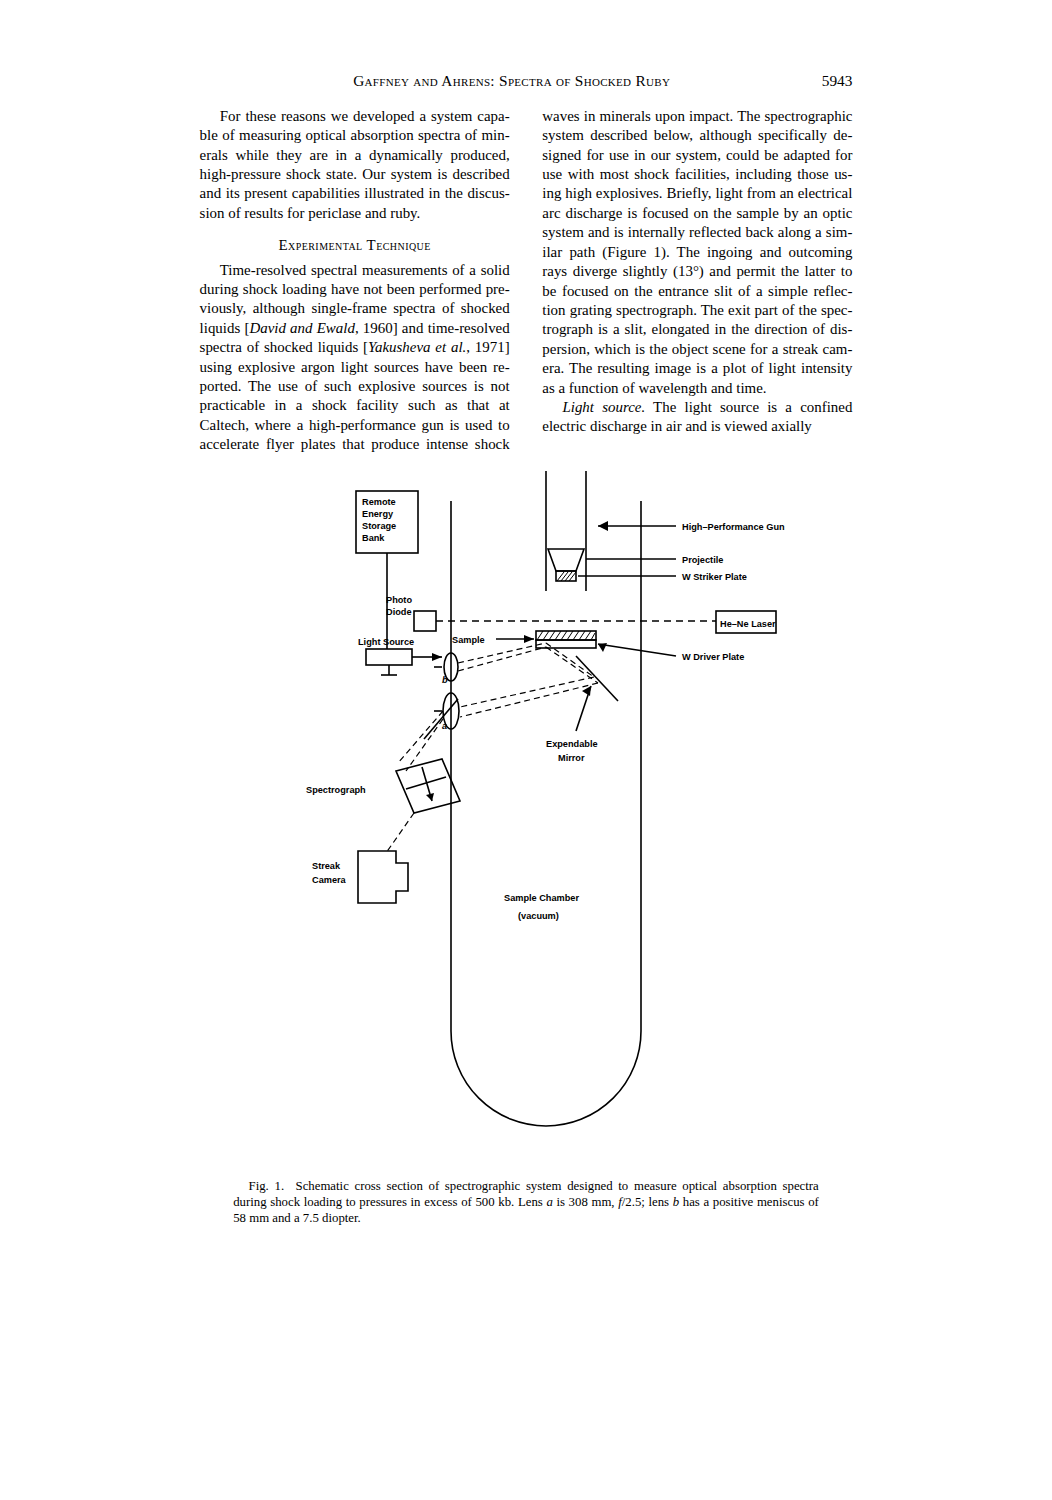Gaffney and Ahrens: Spectra of Shocked Ruby 5943
For these reasons we developed a system capable of measuring optical absorption spectra of minerals while they are in a dynamically produced, high-pressure shock state. Our system is described and its present capabilities illustrated in the discussion of results for periclase and ruby.
Experimental Technique
Time-resolved spectral measurements of a solid during shock loading have not been performed previously, although single-frame spectra of shocked liquids [David and Ewald, 1960] and time-resolved spectra of shocked liquids [Yakusheva et al., 1971] using explosive argon light sources have been reported. The use of such explosive sources is not practicable in a shock facility such as that at Caltech, where a high-performance gun is used to accelerate flyer plates that produce intense shock waves in minerals upon impact. The spectrographic system described below, although specifically designed for use in our system, could be adapted for use with most shock facilities, including those using high explosives. Briefly, light from an electrical arc discharge is focused on the sample by an optic system and is internally reflected back along a similar path (Figure 1). The ingoing and outcoming rays diverge slightly (13°) and permit the latter to be focused on the entrance slit of a simple reflection grating spectrograph. The exit part of the spectrograph is a slit, elongated in the direction of dispersion, which is the object scene for a streak camera. The resulting image is a plot of light intensity as a function of wavelength and time.
Light source. The light source is a confined electric discharge in air and is viewed axially
Remote Energy Storage Bank High–Performance Gun Projectile W Striker Plate Photo Diode He–Ne Laser W Driver Plate Light Source Sample b a Expendable Mirror Spectrograph Streak Camera Sample Chamber (vacuum)
Fig. 1. Schematic cross section of spectrographic system designed to measure optical absorption spectra during shock loading to pressures in excess of 500 kb. Lens a is 308 mm, f/2.5; lens b has a positive meniscus of 58 mm and a 7.5 diopter.